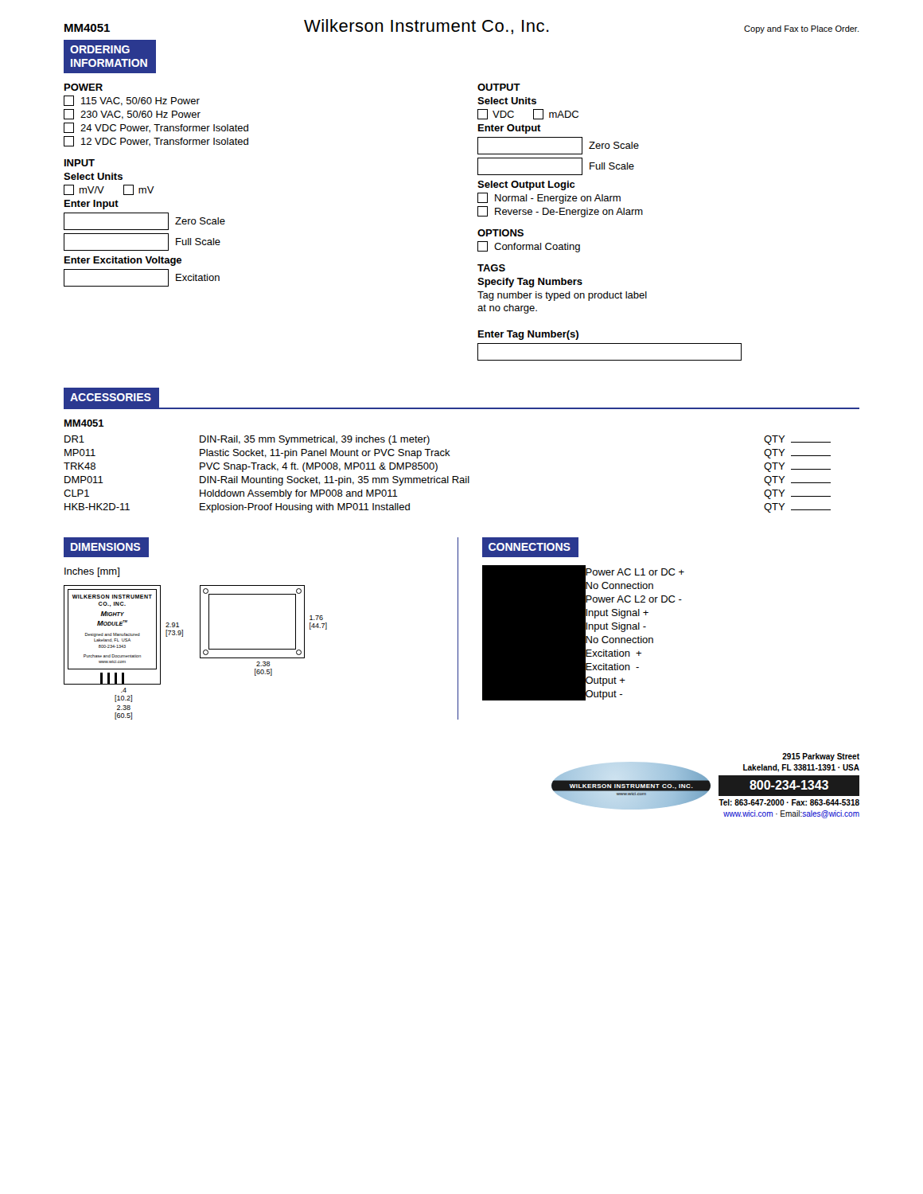MM4051
Wilkerson Instrument Co., Inc.
Copy and Fax to Place Order.
ORDERING
INFORMATION
POWER
115 VAC, 50/60 Hz Power
230 VAC, 50/60 Hz Power
24 VDC Power, Transformer Isolated
12 VDC Power, Transformer Isolated
INPUT
Select Units
mV/V mV
Enter Input
Zero Scale
Full Scale
Enter Excitation Voltage
Excitation
OUTPUT
Select Units
VDC mADC
Enter Output
Zero Scale
Full Scale
Select Output Logic
Normal - Energize on Alarm
Reverse - De-Energize on Alarm
OPTIONS
Conformal Coating
TAGS
Specify Tag Numbers
Tag number is typed on product label
at no charge.
Enter Tag Number(s)
ACCESSORIES
MM4051
| DR1 | DIN-Rail, 35 mm Symmetrical, 39 inches (1 meter) | QTY |
| MP011 | Plastic Socket, 11-pin Panel Mount or PVC Snap Track | QTY |
| TRK48 | PVC Snap-Track, 4 ft. (MP008, MP011 & DMP8500) | QTY |
| DMP011 | DIN-Rail Mounting Socket, 11-pin, 35 mm Symmetrical Rail | QTY |
| CLP1 | Holddown Assembly for MP008 and MP011 | QTY |
| HKB-HK2D-11 | Explosion-Proof Housing with MP011 Installed | QTY |
DIMENSIONS
Inches [mm]
WILKERSON INSTRUMENT CO., INC.
MIGHTY
MODULETM
Designed and Manufactured
Lakeland, FL USA
800-234-1343
Purchase and Documentation
www.wici.com
2.91
[73.9]
.4
[10.2]
2.38
[60.5]
1.76
[44.7]
2.38
[60.5]
CONNECTIONS
| PIN 1 | Power AC L1 or DC + |
| PIN 2 | No Connection |
| PIN 3 | Power AC L2 or DC - |
| PIN 4 | Input Signal + |
| PIN 5 | Input Signal - |
| PIN 6 | No Connection |
| PIN 7 | Excitation + |
| PIN 8 | Excitation - |
| PIN 9 | Output + |
| PIN 10 | Output - |
WILKERSON INSTRUMENT CO., INC.
www.wici.com
2915 Parkway Street
Lakeland, FL 33811-1391 · USA
800-234-1343
Tel: 863-647-2000 · Fax: 863-644-5318
www.wici.com · Email:sales@wici.com